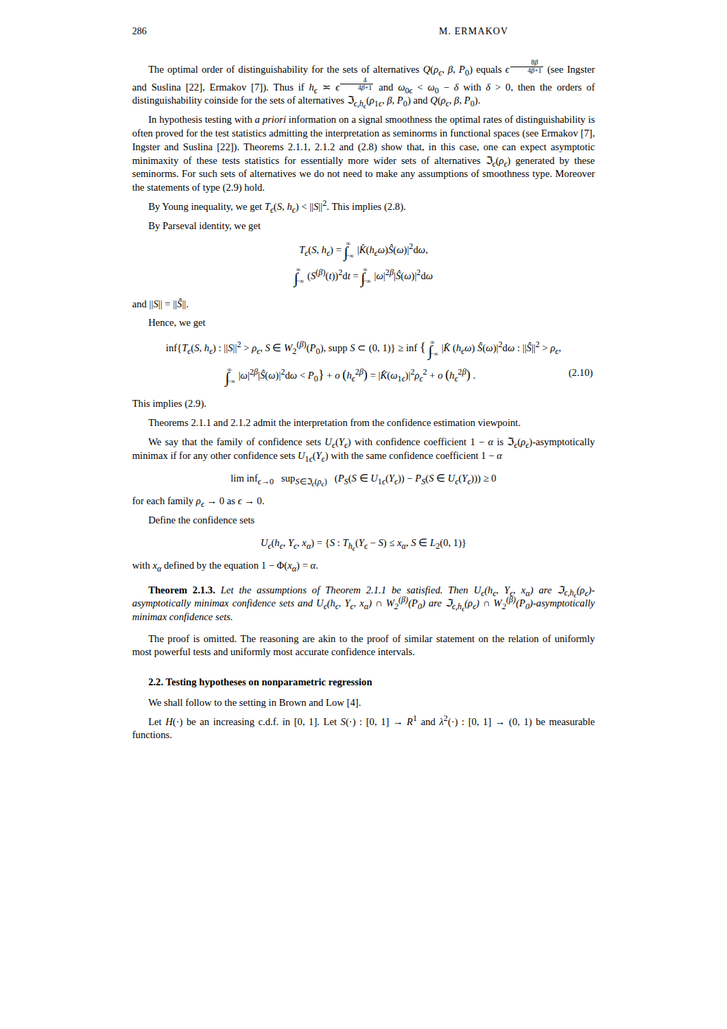286 M. ERMAKOV
The optimal order of distinguishability for the sets of alternatives Q(ρϵ, β, P0) equals ϵ8β 4β+1 (see Ingster and Suslina [22], Ermakov [7]). Thus if hϵ ≍ ϵ44β+1 and ω0ϵ < ω0 − δ with δ > 0, then the orders of distinguishability coinside for the sets of alternatives ℑϵ,hϵ(ρ1ϵ, β, P0) and Q(ρϵ, β, P0).
In hypothesis testing with a priori information on a signal smoothness the optimal rates of distinguishability is often proved for the test statistics admitting the interpretation as seminorms in functional spaces (see Ermakov [7], Ingster and Suslina [22]). Theorems 2.1.1, 2.1.2 and (2.8) show that, in this case, one can expect asymptotic minimaxity of these tests statistics for essentially more wider sets of alternatives ℑϵ(ρϵ) generated by these seminorms. For such sets of alternatives we do not need to make any assumptions of smoothness type. Moreover the statements of type (2.9) hold.
By Young inequality, we get Tϵ(S, hϵ) < ||S||2. This implies (2.8).
By Parseval identity, we get
Tϵ(S, hϵ) = ∫∞−∞ |K̂(hϵω)Ŝ(ω)|2dω, ∫∞−∞ (S(β)(t))2dt = ∫∞−∞ |ω|2β|Ŝ(ω)|2dω
and ||S|| = ||Ŝ||.
Hence, we get
inf{Tϵ(S, hϵ) : ||S||2 > ρϵ, S ∈ W2(β)(P0), supp S ⊂ (0, 1)} ≥ inf { ∫∞−∞ |K̂ (hϵω) Ŝ(ω)|2dω : ||Ŝ||2 > ρϵ, (2.10) ∫∞−∞ |ω|2β|Ŝ(ω)|2dω < P0} + o (hϵ2β) = |K̂(ω1ϵ)|2ρϵ2 + o (hϵ2β) .
This implies (2.9).
Theorems 2.1.1 and 2.1.2 admit the interpretation from the confidence estimation viewpoint.
We say that the family of confidence sets Uϵ(Yϵ) with confidence coefficient 1 − α is ℑϵ(ρϵ)-asymptotically minimax if for any other confidence sets U1ϵ(Yϵ) with the same confidence coefficient 1 − α
lim infϵ→0 supS∈ℑϵ(ρϵ) (PS(S ∈ U1ϵ(Yϵ)) − PS(S ∈ Uϵ(Yϵ))) ≥ 0
for each family ρϵ → 0 as ϵ → 0.
Define the confidence sets
Uϵ(hϵ, Yϵ, xα) = {S : Thϵ(Yϵ − S) ≤ xα, S ∈ L2(0, 1)}
with xα defined by the equation 1 − Φ(xα) = α.
Theorem 2.1.3. Let the assumptions of Theorem 2.1.1 be satisfied. Then Uϵ(hϵ, Yϵ, xα) are ℑϵ,hϵ(ρϵ)-asymptotically minimax confidence sets and Uϵ(hϵ, Yϵ, xα) ∩ W2(β)(P0) are ℑϵ,hϵ(ρϵ) ∩ W2(β)(P0)-asymptotically minimax confidence sets.
The proof is omitted. The reasoning are akin to the proof of similar statement on the relation of uniformly most powerful tests and uniformly most accurate confidence intervals.
2.2. Testing hypotheses on nonparametric regression
We shall follow to the setting in Brown and Low [4].
Let H(·) be an increasing c.d.f. in [0, 1]. Let S(·) : [0, 1] → R1 and λ2(·) : [0, 1] → (0, 1) be measurable functions.